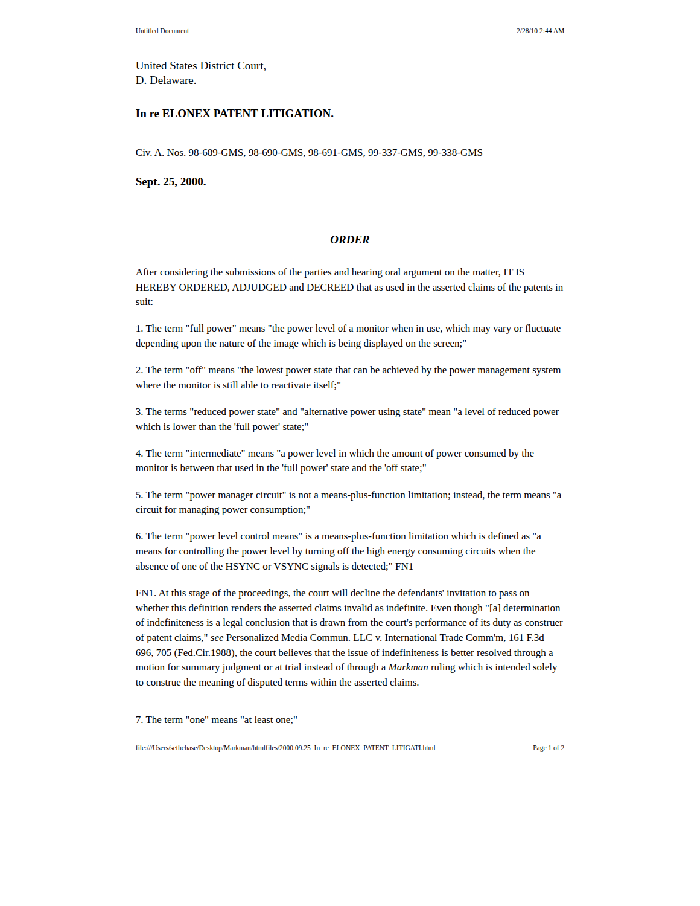Untitled Document 2/28/10 2:44 AM
United States District Court,
D. Delaware.
In re ELONEX PATENT LITIGATION.
Civ. A. Nos. 98-689-GMS, 98-690-GMS, 98-691-GMS, 99-337-GMS, 99-338-GMS
Sept. 25, 2000.
ORDER
After considering the submissions of the parties and hearing oral argument on the matter, IT IS HEREBY ORDERED, ADJUDGED and DECREED that as used in the asserted claims of the patents in suit:
1. The term "full power" means "the power level of a monitor when in use, which may vary or fluctuate depending upon the nature of the image which is being displayed on the screen;"
2. The term "off" means "the lowest power state that can be achieved by the power management system where the monitor is still able to reactivate itself;"
3. The terms "reduced power state" and "alternative power using state" mean "a level of reduced power which is lower than the 'full power' state;"
4. The term "intermediate" means "a power level in which the amount of power consumed by the monitor is between that used in the 'full power' state and the 'off state;"
5. The term "power manager circuit" is not a means-plus-function limitation; instead, the term means "a circuit for managing power consumption;"
6. The term "power level control means" is a means-plus-function limitation which is defined as "a means for controlling the power level by turning off the high energy consuming circuits when the absence of one of the HSYNC or VSYNC signals is detected;" FN1
FN1. At this stage of the proceedings, the court will decline the defendants' invitation to pass on whether this definition renders the asserted claims invalid as indefinite. Even though "[a] determination of indefiniteness is a legal conclusion that is drawn from the court's performance of its duty as construer of patent claims," see Personalized Media Commun. LLC v. International Trade Comm'm, 161 F.3d 696, 705 (Fed.Cir.1988), the court believes that the issue of indefiniteness is better resolved through a motion for summary judgment or at trial instead of through a Markman ruling which is intended solely to construe the meaning of disputed terms within the asserted claims.
7. The term "one" means "at least one;"
file:///Users/sethchase/Desktop/Markman/htmlfiles/2000.09.25_In_re_ELONEX_PATENT_LITIGATI.html Page 1 of 2